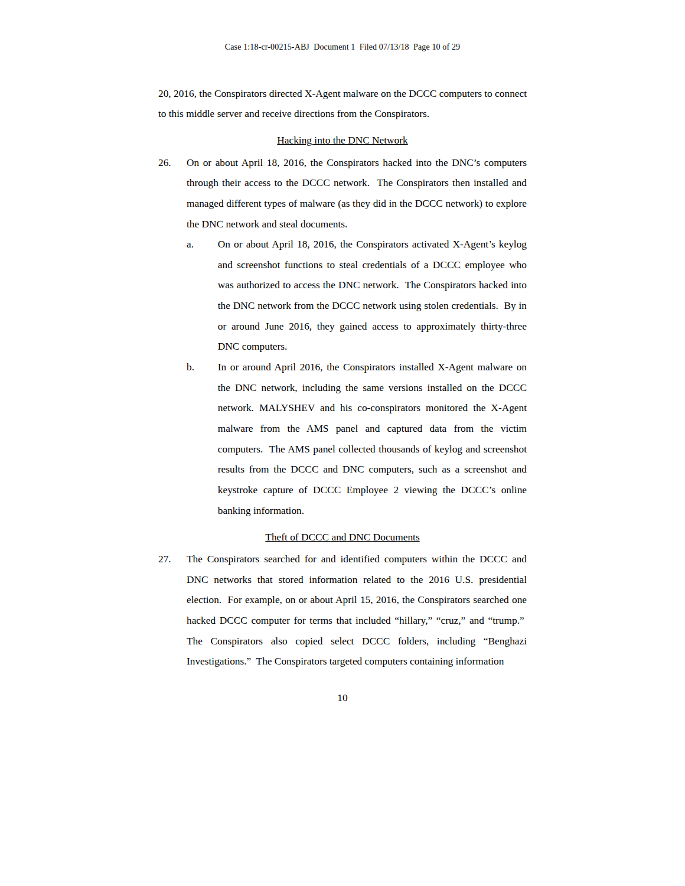Case 1:18-cr-00215-ABJ Document 1 Filed 07/13/18 Page 10 of 29
20, 2016, the Conspirators directed X-Agent malware on the DCCC computers to connect to this middle server and receive directions from the Conspirators.
Hacking into the DNC Network
26.
On or about April 18, 2016, the Conspirators hacked into the DNC’s computers through their access to the DCCC network. The Conspirators then installed and managed different types of malware (as they did in the DCCC network) to explore the DNC network and steal documents.
a.
On or about April 18, 2016, the Conspirators activated X-Agent’s keylog and screenshot functions to steal credentials of a DCCC employee who was authorized to access the DNC network. The Conspirators hacked into the DNC network from the DCCC network using stolen credentials. By in or around June 2016, they gained access to approximately thirty-three DNC computers.
b.
In or around April 2016, the Conspirators installed X-Agent malware on the DNC network, including the same versions installed on the DCCC network. MALYSHEV and his co-conspirators monitored the X-Agent malware from the AMS panel and captured data from the victim computers. The AMS panel collected thousands of keylog and screenshot results from the DCCC and DNC computers, such as a screenshot and keystroke capture of DCCC Employee 2 viewing the DCCC’s online banking information.
Theft of DCCC and DNC Documents
27.
The Conspirators searched for and identified computers within the DCCC and DNC networks that stored information related to the 2016 U.S. presidential election. For example, on or about April 15, 2016, the Conspirators searched one hacked DCCC computer for terms that included “hillary,” “cruz,” and “trump.” The Conspirators also copied select DCCC folders, including “Benghazi Investigations.” The Conspirators targeted computers containing information
10